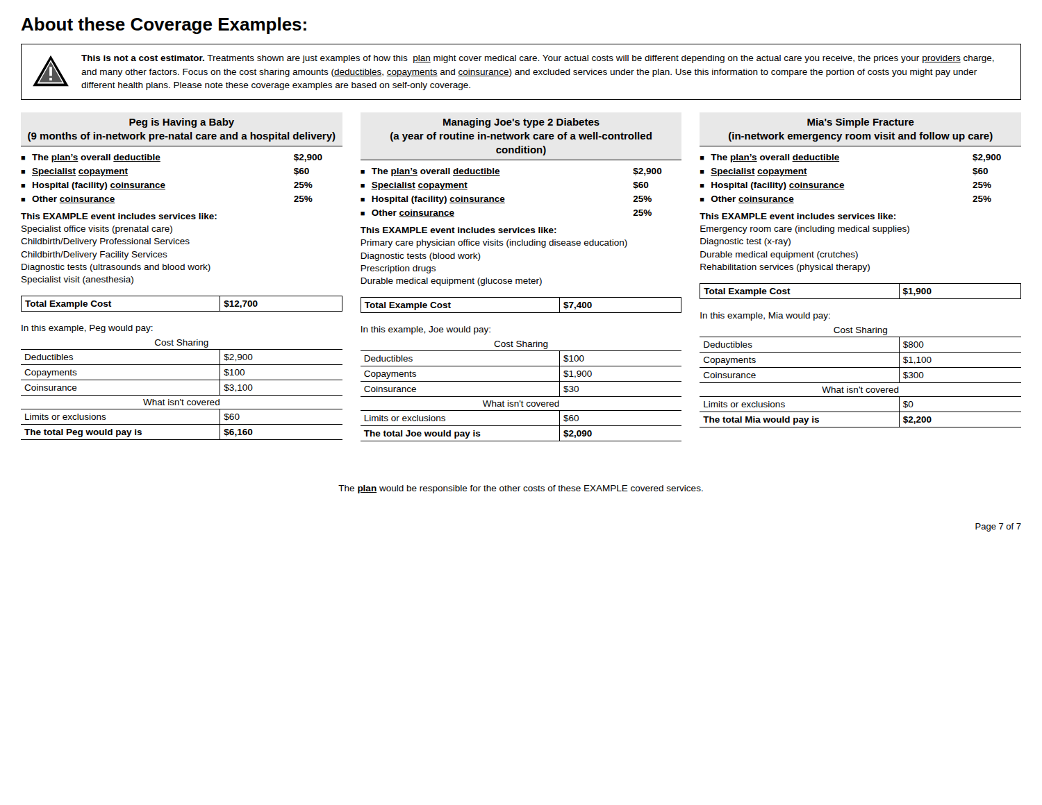About these Coverage Examples:
This is not a cost estimator. Treatments shown are just examples of how this plan might cover medical care. Your actual costs will be different depending on the actual care you receive, the prices your providers charge, and many other factors. Focus on the cost sharing amounts (deductibles, copayments and coinsurance) and excluded services under the plan. Use this information to compare the portion of costs you might pay under different health plans. Please note these coverage examples are based on self-only coverage.
Peg is Having a Baby
(9 months of in-network pre-natal care and a hospital delivery)
■The plan’s overall deductible$2,900
■Specialist copayment$60
■Hospital (facility) coinsurance 25%
■Other coinsurance 25%
This EXAMPLE event includes services like:
Specialist office visits (prenatal care)
Childbirth/Delivery Professional Services
Childbirth/Delivery Facility Services
Diagnostic tests (ultrasounds and blood work)
Specialist visit (anesthesia)
| Total Example Cost | $12,700 |
In this example, Peg would pay:
| Cost Sharing |
| --- |
| Deductibles | $2,900 |
| Copayments | $100 |
| Coinsurance | $3,100 |
| What isn't covered |
| Limits or exclusions | $60 |
| The total Peg would pay is | $6,160 |
Managing Joe's type 2 Diabetes
(a year of routine in-network care of a well-controlled condition)
■The plan’s overall deductible$2,900
■Specialist copayment$60
■Hospital (facility) coinsurance 25%
■Other coinsurance 25%
This EXAMPLE event includes services like:
Primary care physician office visits (including disease education)
Diagnostic tests (blood work)
Prescription drugs
Durable medical equipment (glucose meter)
| Total Example Cost | $7,400 |
In this example, Joe would pay:
| Cost Sharing |
| --- |
| Deductibles | $100 |
| Copayments | $1,900 |
| Coinsurance | $30 |
| What isn't covered |
| Limits or exclusions | $60 |
| The total Joe would pay is | $2,090 |
Mia's Simple Fracture
(in-network emergency room visit and follow up care)
■The plan’s overall deductible$2,900
■Specialist copayment$60
■Hospital (facility) coinsurance 25%
■Other coinsurance 25%
This EXAMPLE event includes services like:
Emergency room care (including medical supplies)
Diagnostic test (x-ray)
Durable medical equipment (crutches)
Rehabilitation services (physical therapy)
| Total Example Cost | $1,900 |
In this example, Mia would pay:
| Cost Sharing |
| --- |
| Deductibles | $800 |
| Copayments | $1,100 |
| Coinsurance | $300 |
| What isn't covered |
| Limits or exclusions | $0 |
| The total Mia would pay is | $2,200 |
The plan would be responsible for the other costs of these EXAMPLE covered services.
Page 7 of 7